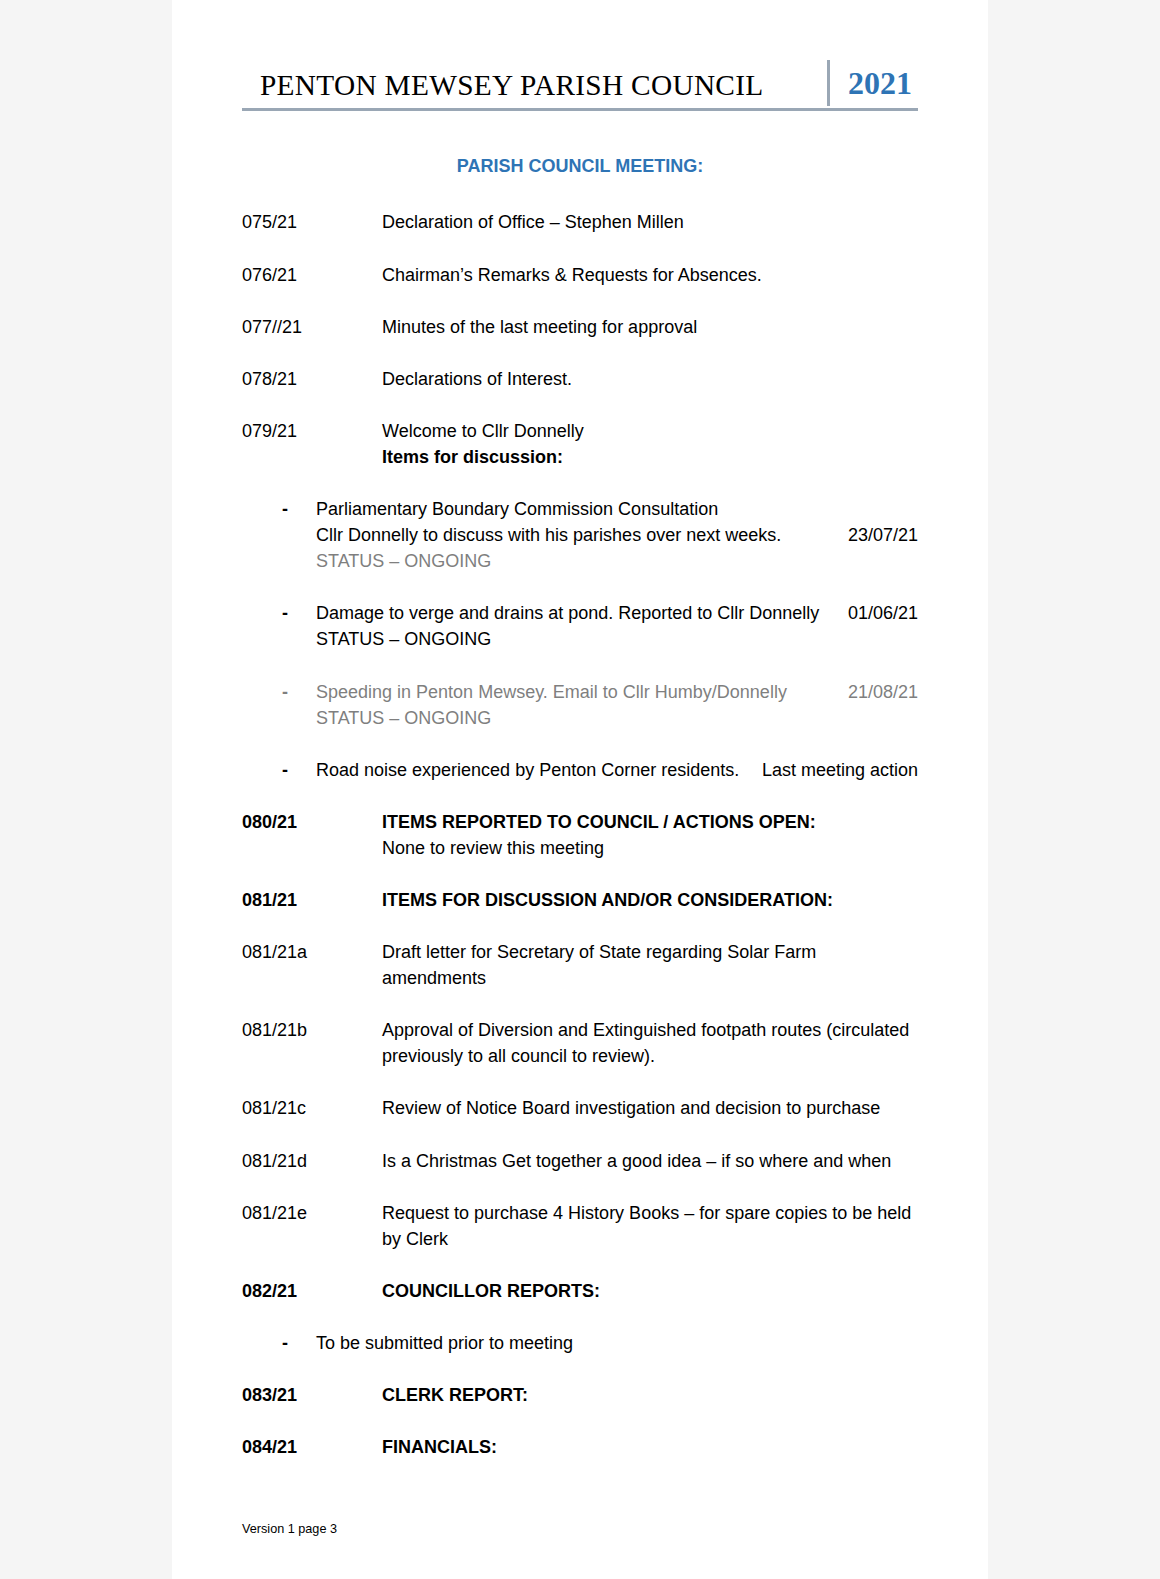PENTON MEWSEY PARISH COUNCIL
2021
PARISH COUNCIL MEETING:
075/21
Declaration of Office – Stephen Millen
076/21
Chairman’s Remarks & Requests for Absences.
077//21
Minutes of the last meeting for approval
078/21
Declarations of Interest.
079/21
Welcome to Cllr Donnelly
Items for discussion:
Parliamentary Boundary Commission Consultation
Cllr Donnelly to discuss with his parishes over next weeks.23/07/21
STATUS – ONGOING
Damage to verge and drains at pond. Reported to Cllr Donnelly01/06/21
STATUS – ONGOING
Speeding in Penton Mewsey. Email to Cllr Humby/Donnelly21/08/21
STATUS – ONGOING
Road noise experienced by Penton Corner residents.Last meeting action
080/21
ITEMS REPORTED TO COUNCIL / ACTIONS OPEN:
None to review this meeting
081/21
ITEMS FOR DISCUSSION AND/OR CONSIDERATION:
081/21a
Draft letter for Secretary of State regarding Solar Farm amendments
081/21b
Approval of Diversion and Extinguished footpath routes (circulated previously to all council to review).
081/21c
Review of Notice Board investigation and decision to purchase
081/21d
Is a Christmas Get together a good idea – if so where and when
081/21e
Request to purchase 4 History Books – for spare copies to be held by Clerk
082/21
COUNCILLOR REPORTS:
To be submitted prior to meeting
083/21
CLERK REPORT:
084/21
FINANCIALS:
Version 1 page 3